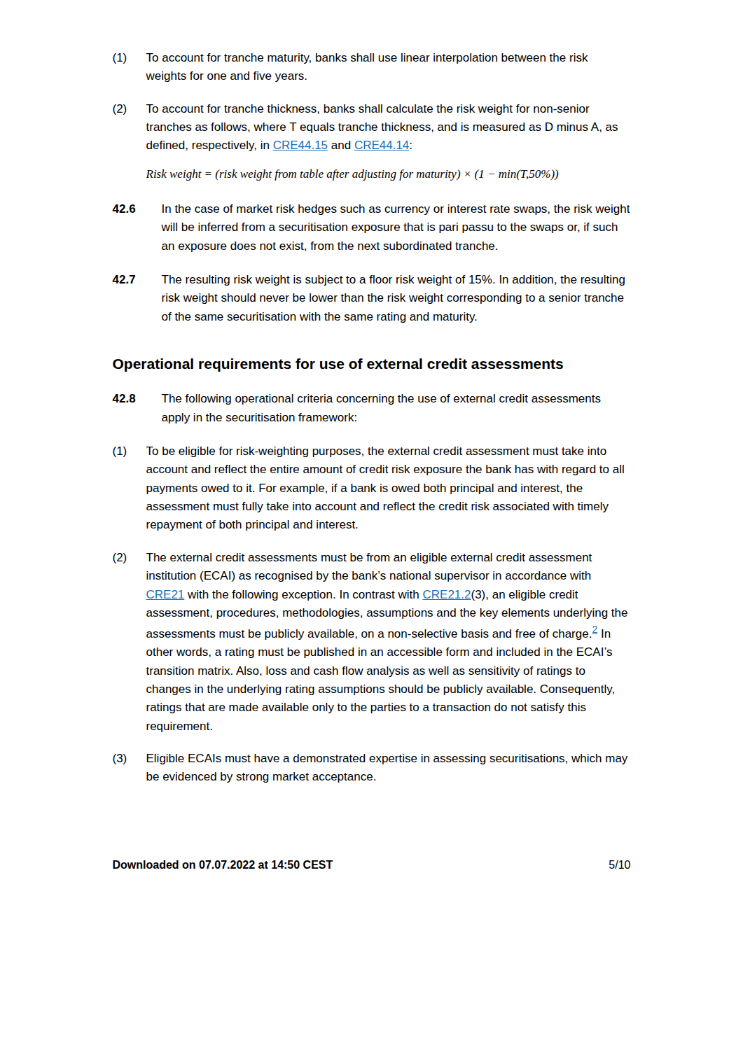(1) To account for tranche maturity, banks shall use linear interpolation between the risk weights for one and five years.
(2) To account for tranche thickness, banks shall calculate the risk weight for non-senior tranches as follows, where T equals tranche thickness, and is measured as D minus A, as defined, respectively, in CRE44.15 and CRE44.14:
Risk weight = (risk weight from table after adjusting for maturity) × (1 − min(T,50%))
42.6
In the case of market risk hedges such as currency or interest rate swaps, the risk weight will be inferred from a securitisation exposure that is pari passu to the swaps or, if such an exposure does not exist, from the next subordinated tranche.
42.7
The resulting risk weight is subject to a floor risk weight of 15%. In addition, the resulting risk weight should never be lower than the risk weight corresponding to a senior tranche of the same securitisation with the same rating and maturity.
Operational requirements for use of external credit assessments
42.8
The following operational criteria concerning the use of external credit assessments apply in the securitisation framework:
(1) To be eligible for risk-weighting purposes, the external credit assessment must take into account and reflect the entire amount of credit risk exposure the bank has with regard to all payments owed to it. For example, if a bank is owed both principal and interest, the assessment must fully take into account and reflect the credit risk associated with timely repayment of both principal and interest.
(2) The external credit assessments must be from an eligible external credit assessment institution (ECAI) as recognised by the bank’s national supervisor in accordance with CRE21 with the following exception. In contrast with CRE21.2(3), an eligible credit assessment, procedures, methodologies, assumptions and the key elements underlying the assessments must be publicly available, on a non-selective basis and free of charge.2 In other words, a rating must be published in an accessible form and included in the ECAI’s transition matrix. Also, loss and cash flow analysis as well as sensitivity of ratings to changes in the underlying rating assumptions should be publicly available. Consequently, ratings that are made available only to the parties to a transaction do not satisfy this requirement.
(3) Eligible ECAIs must have a demonstrated expertise in assessing securitisations, which may be evidenced by strong market acceptance.
Downloaded on 07.07.2022 at 14:50 CEST
5/10